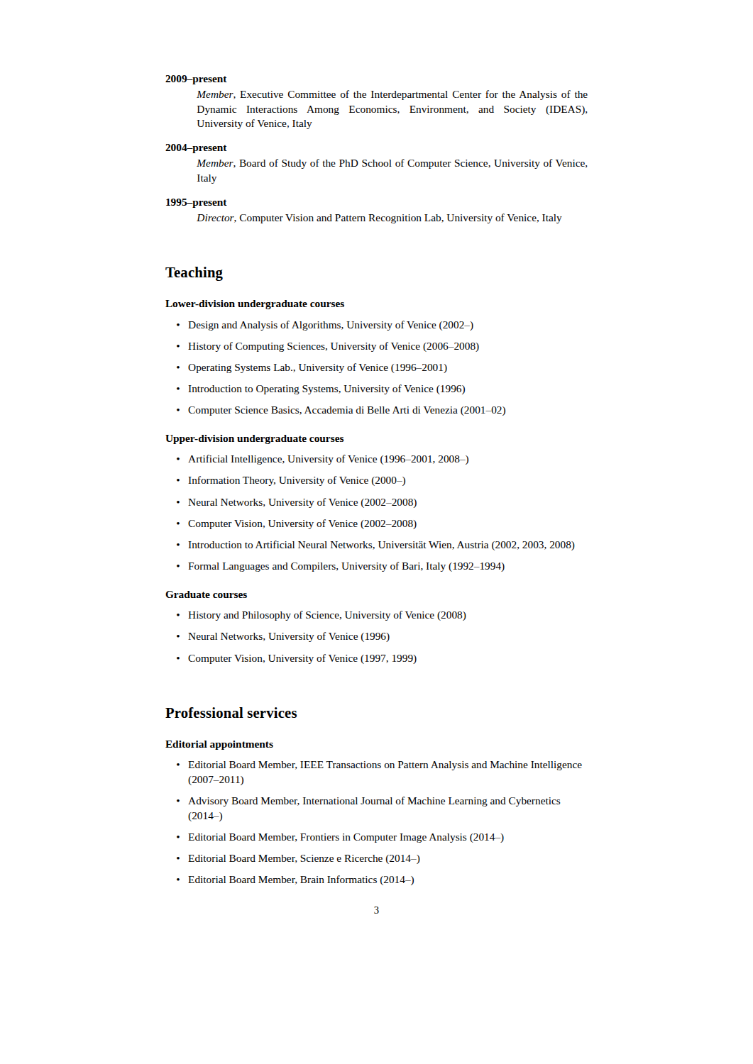2009–present
Member, Executive Committee of the Interdepartmental Center for the Analysis of the Dynamic Interactions Among Economics, Environment, and Society (IDEAS), University of Venice, Italy
2004–present
Member, Board of Study of the PhD School of Computer Science, University of Venice, Italy
1995–present
Director, Computer Vision and Pattern Recognition Lab, University of Venice, Italy
Teaching
Lower-division undergraduate courses
Design and Analysis of Algorithms, University of Venice (2002–)
History of Computing Sciences, University of Venice (2006–2008)
Operating Systems Lab., University of Venice (1996–2001)
Introduction to Operating Systems, University of Venice (1996)
Computer Science Basics, Accademia di Belle Arti di Venezia (2001–02)
Upper-division undergraduate courses
Artificial Intelligence, University of Venice (1996–2001, 2008–)
Information Theory, University of Venice (2000–)
Neural Networks, University of Venice (2002–2008)
Computer Vision, University of Venice (2002–2008)
Introduction to Artificial Neural Networks, Universität Wien, Austria (2002, 2003, 2008)
Formal Languages and Compilers, University of Bari, Italy (1992–1994)
Graduate courses
History and Philosophy of Science, University of Venice (2008)
Neural Networks, University of Venice (1996)
Computer Vision, University of Venice (1997, 1999)
Professional services
Editorial appointments
Editorial Board Member, IEEE Transactions on Pattern Analysis and Machine Intelligence (2007–2011)
Advisory Board Member, International Journal of Machine Learning and Cybernetics (2014–)
Editorial Board Member, Frontiers in Computer Image Analysis (2014–)
Editorial Board Member, Scienze e Ricerche (2014–)
Editorial Board Member, Brain Informatics (2014–)
3